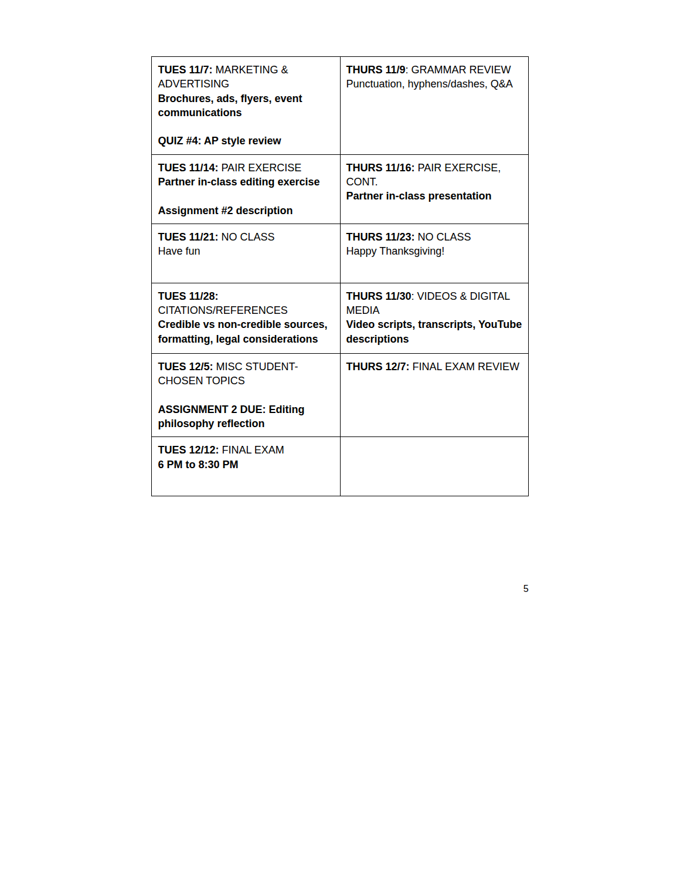| TUES 11/7: MARKETING & ADVERTISING Brochures, ads, flyers, event communications QUIZ #4: AP style review | THURS 11/9 : GRAMMAR REVIEW Punctuation, hyphens/dashes, Q&A |
| TUES 11/14: PAIR EXERCISE Partner in-class editing exercise Assignment #2 description | THURS 11/16: PAIR EXERCISE, CONT. Partner in-class presentation |
| TUES 11/21: NO CLASS Have fun | THURS 11/23: NO CLASS Happy Thanksgiving! |
| TUES 11/28: CITATIONS/REFERENCES Credible vs non-credible sources, formatting, legal considerations | THURS 11/30 : VIDEOS & DIGITAL MEDIA Video scripts, transcripts, YouTube descriptions |
| TUES 12/5: MISC STUDENT-CHOSEN TOPICS ASSIGNMENT 2 DUE: Editing philosophy reflection | THURS 12/7: FINAL EXAM REVIEW |
| TUES 12/12: FINAL EXAM 6 PM to 8:30 PM | |
5